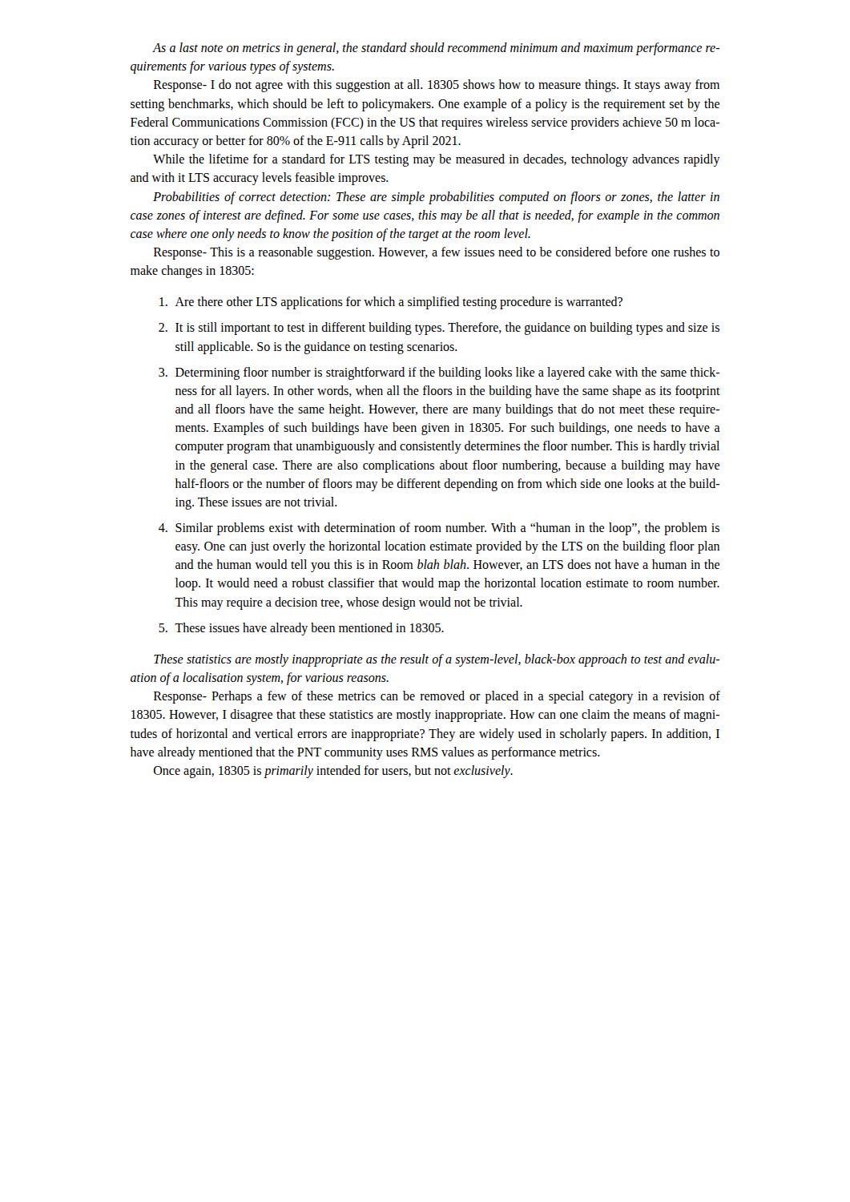As a last note on metrics in general, the standard should recommend minimum and maximum performance requirements for various types of systems.
Response- I do not agree with this suggestion at all. 18305 shows how to measure things. It stays away from setting benchmarks, which should be left to policymakers. One example of a policy is the requirement set by the Federal Communications Commission (FCC) in the US that requires wireless service providers achieve 50 m location accuracy or better for 80% of the E-911 calls by April 2021.
While the lifetime for a standard for LTS testing may be measured in decades, technology advances rapidly and with it LTS accuracy levels feasible improves.
Probabilities of correct detection: These are simple probabilities computed on floors or zones, the latter in case zones of interest are defined. For some use cases, this may be all that is needed, for example in the common case where one only needs to know the position of the target at the room level.
Response- This is a reasonable suggestion. However, a few issues need to be considered before one rushes to make changes in 18305:
Are there other LTS applications for which a simplified testing procedure is warranted?
It is still important to test in different building types. Therefore, the guidance on building types and size is still applicable. So is the guidance on testing scenarios.
Determining floor number is straightforward if the building looks like a layered cake with the same thickness for all layers. In other words, when all the floors in the building have the same shape as its footprint and all floors have the same height. However, there are many buildings that do not meet these requirements. Examples of such buildings have been given in 18305. For such buildings, one needs to have a computer program that unambiguously and consistently determines the floor number. This is hardly trivial in the general case. There are also complications about floor numbering, because a building may have half-floors or the number of floors may be different depending on from which side one looks at the building. These issues are not trivial.
Similar problems exist with determination of room number. With a “human in the loop”, the problem is easy. One can just overly the horizontal location estimate provided by the LTS on the building floor plan and the human would tell you this is in Room blah blah. However, an LTS does not have a human in the loop. It would need a robust classifier that would map the horizontal location estimate to room number. This may require a decision tree, whose design would not be trivial.
These issues have already been mentioned in 18305.
These statistics are mostly inappropriate as the result of a system-level, black-box approach to test and evaluation of a localisation system, for various reasons.
Response- Perhaps a few of these metrics can be removed or placed in a special category in a revision of 18305. However, I disagree that these statistics are mostly inappropriate. How can one claim the means of magnitudes of horizontal and vertical errors are inappropriate? They are widely used in scholarly papers. In addition, I have already mentioned that the PNT community uses RMS values as performance metrics.
Once again, 18305 is primarily intended for users, but not exclusively.